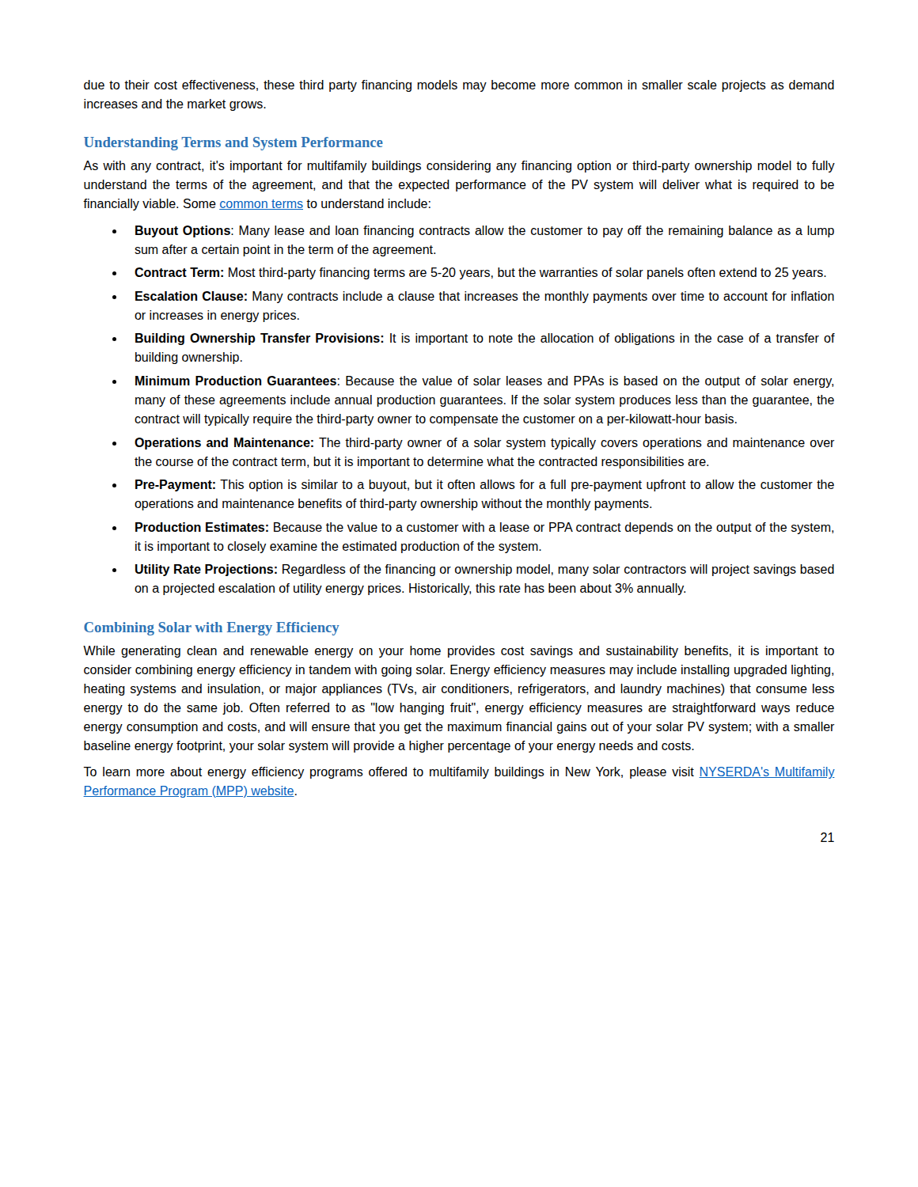due to their cost effectiveness, these third party financing models may become more common in smaller scale projects as demand increases and the market grows.
Understanding Terms and System Performance
As with any contract, it's important for multifamily buildings considering any financing option or third-party ownership model to fully understand the terms of the agreement, and that the expected performance of the PV system will deliver what is required to be financially viable. Some common terms to understand include:
Buyout Options: Many lease and loan financing contracts allow the customer to pay off the remaining balance as a lump sum after a certain point in the term of the agreement.
Contract Term: Most third-party financing terms are 5-20 years, but the warranties of solar panels often extend to 25 years.
Escalation Clause: Many contracts include a clause that increases the monthly payments over time to account for inflation or increases in energy prices.
Building Ownership Transfer Provisions: It is important to note the allocation of obligations in the case of a transfer of building ownership.
Minimum Production Guarantees: Because the value of solar leases and PPAs is based on the output of solar energy, many of these agreements include annual production guarantees. If the solar system produces less than the guarantee, the contract will typically require the third-party owner to compensate the customer on a per-kilowatt-hour basis.
Operations and Maintenance: The third-party owner of a solar system typically covers operations and maintenance over the course of the contract term, but it is important to determine what the contracted responsibilities are.
Pre-Payment: This option is similar to a buyout, but it often allows for a full pre-payment upfront to allow the customer the operations and maintenance benefits of third-party ownership without the monthly payments.
Production Estimates: Because the value to a customer with a lease or PPA contract depends on the output of the system, it is important to closely examine the estimated production of the system.
Utility Rate Projections: Regardless of the financing or ownership model, many solar contractors will project savings based on a projected escalation of utility energy prices. Historically, this rate has been about 3% annually.
Combining Solar with Energy Efficiency
While generating clean and renewable energy on your home provides cost savings and sustainability benefits, it is important to consider combining energy efficiency in tandem with going solar. Energy efficiency measures may include installing upgraded lighting, heating systems and insulation, or major appliances (TVs, air conditioners, refrigerators, and laundry machines) that consume less energy to do the same job. Often referred to as "low hanging fruit", energy efficiency measures are straightforward ways reduce energy consumption and costs, and will ensure that you get the maximum financial gains out of your solar PV system; with a smaller baseline energy footprint, your solar system will provide a higher percentage of your energy needs and costs.
To learn more about energy efficiency programs offered to multifamily buildings in New York, please visit NYSERDA's Multifamily Performance Program (MPP) website.
21